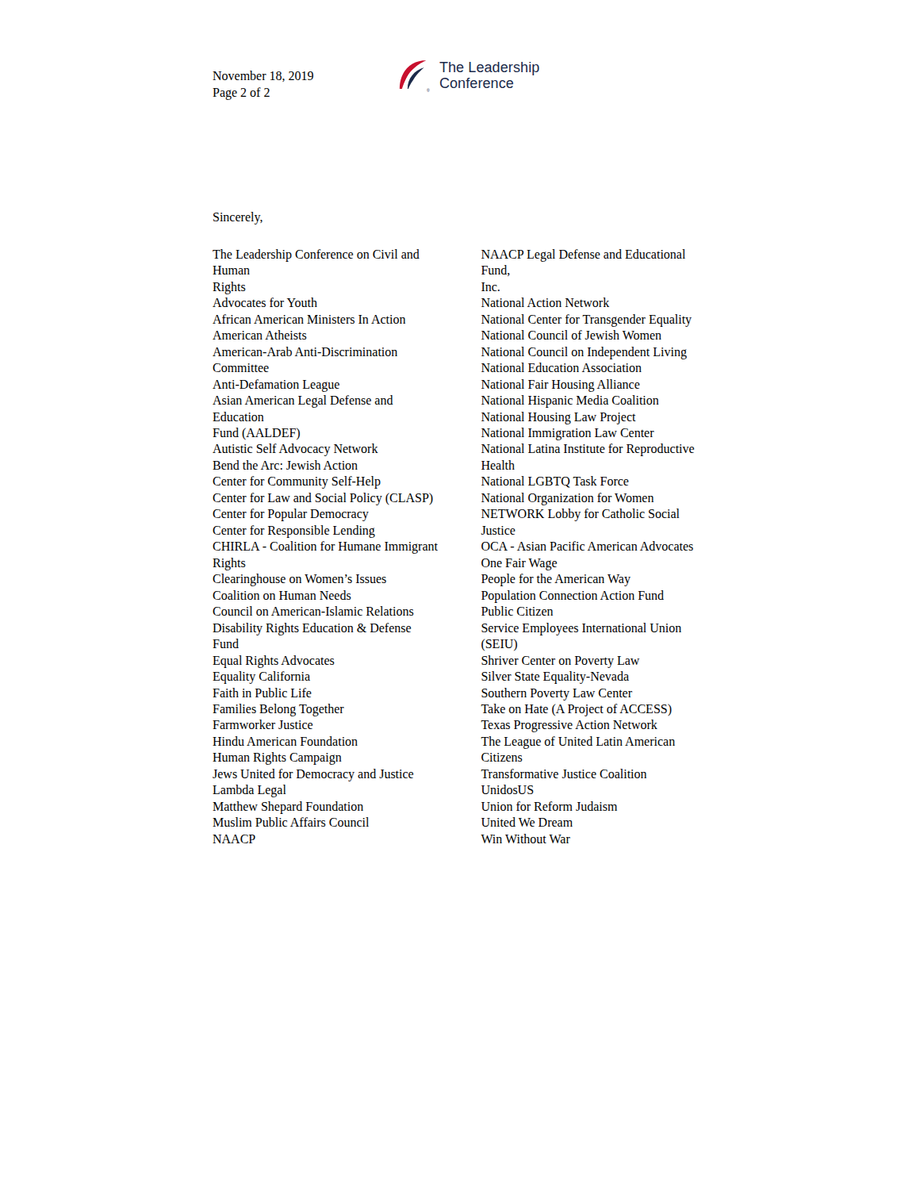November 18, 2019
Page 2 of 2
®
The Leadership
Conference
Sincerely,
The Leadership Conference on Civil and Human
Rights
Advocates for Youth
African American Ministers In Action
American Atheists
American-Arab Anti-Discrimination Committee
Anti-Defamation League
Asian American Legal Defense and Education
Fund (AALDEF)
Autistic Self Advocacy Network
Bend the Arc: Jewish Action
Center for Community Self-Help
Center for Law and Social Policy (CLASP)
Center for Popular Democracy
Center for Responsible Lending
CHIRLA - Coalition for Humane Immigrant
Rights
Clearinghouse on Women’s Issues
Coalition on Human Needs
Council on American-Islamic Relations
Disability Rights Education & Defense Fund
Equal Rights Advocates
Equality California
Faith in Public Life
Families Belong Together
Farmworker Justice
Hindu American Foundation
Human Rights Campaign
Jews United for Democracy and Justice
Lambda Legal
Matthew Shepard Foundation
Muslim Public Affairs Council
NAACP
NAACP Legal Defense and Educational Fund,
Inc.
National Action Network
National Center for Transgender Equality
National Council of Jewish Women
National Council on Independent Living
National Education Association
National Fair Housing Alliance
National Hispanic Media Coalition
National Housing Law Project
National Immigration Law Center
National Latina Institute for Reproductive
Health
National LGBTQ Task Force
National Organization for Women
NETWORK Lobby for Catholic Social Justice
OCA - Asian Pacific American Advocates
One Fair Wage
People for the American Way
Population Connection Action Fund
Public Citizen
Service Employees International Union (SEIU)
Shriver Center on Poverty Law
Silver State Equality-Nevada
Southern Poverty Law Center
Take on Hate (A Project of ACCESS)
Texas Progressive Action Network
The League of United Latin American Citizens
Transformative Justice Coalition
UnidosUS
Union for Reform Judaism
United We Dream
Win Without War